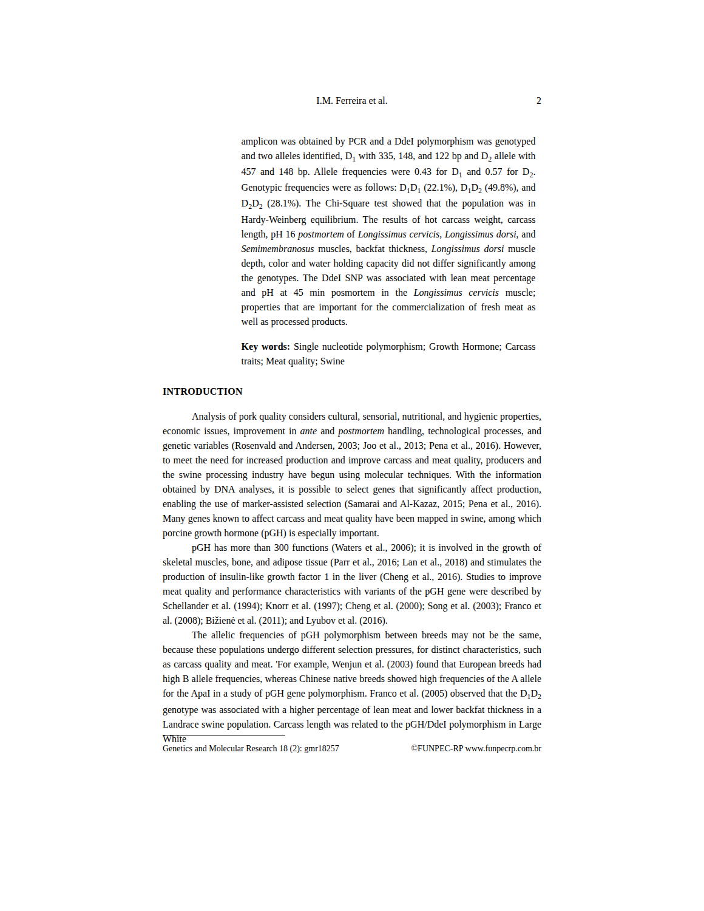I.M. Ferreira et al. 2
amplicon was obtained by PCR and a DdeI polymorphism was genotyped and two alleles identified, D1 with 335, 148, and 122 bp and D2 allele with 457 and 148 bp. Allele frequencies were 0.43 for D1 and 0.57 for D2. Genotypic frequencies were as follows: D1D1 (22.1%), D1D2 (49.8%), and D2D2 (28.1%). The Chi-Square test showed that the population was in Hardy-Weinberg equilibrium. The results of hot carcass weight, carcass length, pH 16 postmortem of Longissimus cervicis, Longissimus dorsi, and Semimembranosus muscles, backfat thickness, Longissimus dorsi muscle depth, color and water holding capacity did not differ significantly among the genotypes. The DdeI SNP was associated with lean meat percentage and pH at 45 min posmortem in the Longissimus cervicis muscle; properties that are important for the commercialization of fresh meat as well as processed products.
Key words: Single nucleotide polymorphism; Growth Hormone; Carcass traits; Meat quality; Swine
INTRODUCTION
Analysis of pork quality considers cultural, sensorial, nutritional, and hygienic properties, economic issues, improvement in ante and postmortem handling, technological processes, and genetic variables (Rosenvald and Andersen, 2003; Joo et al., 2013; Pena et al., 2016). However, to meet the need for increased production and improve carcass and meat quality, producers and the swine processing industry have begun using molecular techniques. With the information obtained by DNA analyses, it is possible to select genes that significantly affect production, enabling the use of marker-assisted selection (Samarai and Al-Kazaz, 2015; Pena et al., 2016). Many genes known to affect carcass and meat quality have been mapped in swine, among which porcine growth hormone (pGH) is especially important.
pGH has more than 300 functions (Waters et al., 2006); it is involved in the growth of skeletal muscles, bone, and adipose tissue (Parr et al., 2016; Lan et al., 2018) and stimulates the production of insulin-like growth factor 1 in the liver (Cheng et al., 2016). Studies to improve meat quality and performance characteristics with variants of the pGH gene were described by Schellander et al. (1994); Knorr et al. (1997); Cheng et al. (2000); Song et al. (2003); Franco et al. (2008); Bižienė et al. (2011); and Lyubov et al. (2016).
The allelic frequencies of pGH polymorphism between breeds may not be the same, because these populations undergo different selection pressures, for distinct characteristics, such as carcass quality and meat. 'For example, Wenjun et al. (2003) found that European breeds had high B allele frequencies, whereas Chinese native breeds showed high frequencies of the A allele for the ApaI in a study of pGH gene polymorphism. Franco et al. (2005) observed that the D1D2 genotype was associated with a higher percentage of lean meat and lower backfat thickness in a Landrace swine population. Carcass length was related to the pGH/DdeI polymorphism in Large White
Genetics and Molecular Research 18 (2): gmr18257 ©FUNPEC-RP www.funpecrp.com.br